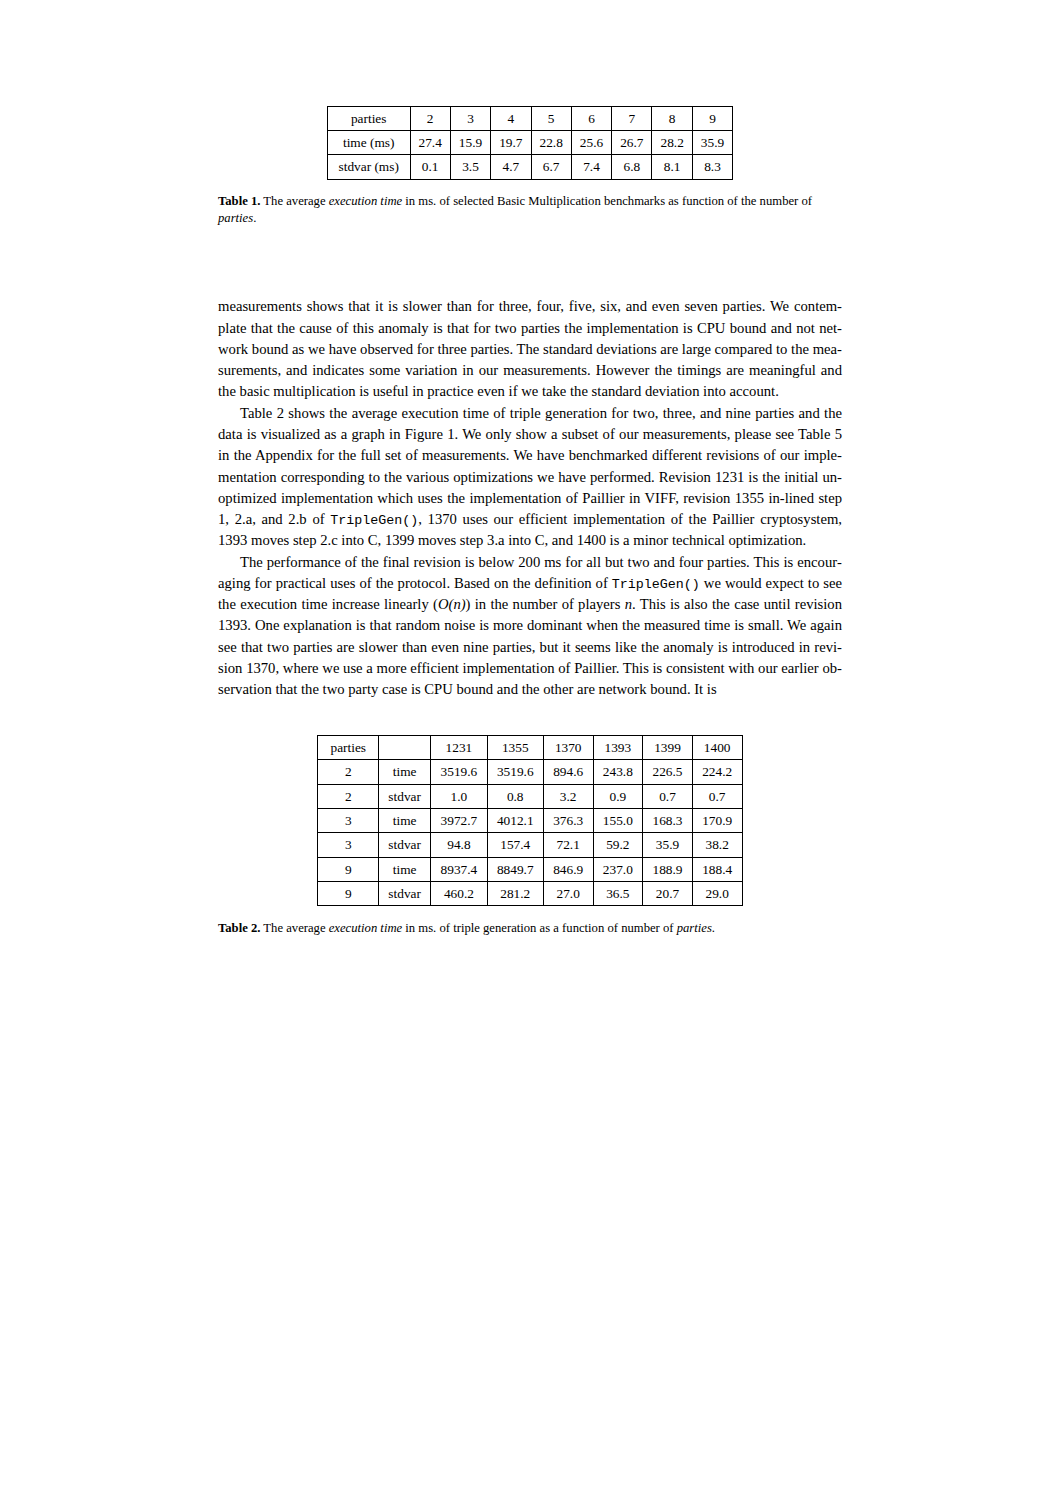| parties | 2 | 3 | 4 | 5 | 6 | 7 | 8 | 9 |
| time (ms) | 27.4 | 15.9 | 19.7 | 22.8 | 25.6 | 26.7 | 28.2 | 35.9 |
| stdvar (ms) | 0.1 | 3.5 | 4.7 | 6.7 | 7.4 | 6.8 | 8.1 | 8.3 |
Table 1. The average execution time in ms. of selected Basic Multiplication benchmarks as function of the number of parties.
measurements shows that it is slower than for three, four, five, six, and even seven parties. We contemplate that the cause of this anomaly is that for two parties the implementation is CPU bound and not network bound as we have observed for three parties. The standard deviations are large compared to the measurements, and indicates some variation in our measurements. However the timings are meaningful and the basic multiplication is useful in practice even if we take the standard deviation into account.
Table 2 shows the average execution time of triple generation for two, three, and nine parties and the data is visualized as a graph in Figure 1. We only show a subset of our measurements, please see Table 5 in the Appendix for the full set of measurements. We have benchmarked different revisions of our implementation corresponding to the various optimizations we have performed. Revision 1231 is the initial unoptimized implementation which uses the implementation of Paillier in VIFF, revision 1355 in-lined step 1, 2.a, and 2.b of TripleGen(), 1370 uses our efficient implementation of the Paillier cryptosystem, 1393 moves step 2.c into C, 1399 moves step 3.a into C, and 1400 is a minor technical optimization.
The performance of the final revision is below 200 ms for all but two and four parties. This is encouraging for practical uses of the protocol. Based on the definition of TripleGen() we would expect to see the execution time increase linearly (O(n)) in the number of players n. This is also the case until revision 1393. One explanation is that random noise is more dominant when the measured time is small. We again see that two parties are slower than even nine parties, but it seems like the anomaly is introduced in revision 1370, where we use a more efficient implementation of Paillier. This is consistent with our earlier observation that the two party case is CPU bound and the other are network bound. It is
| parties | | 1231 | 1355 | 1370 | 1393 | 1399 | 1400 |
| 2 | time | 3519.6 | 3519.6 | 894.6 | 243.8 | 226.5 | 224.2 |
| 2 | stdvar | 1.0 | 0.8 | 3.2 | 0.9 | 0.7 | 0.7 |
| 3 | time | 3972.7 | 4012.1 | 376.3 | 155.0 | 168.3 | 170.9 |
| 3 | stdvar | 94.8 | 157.4 | 72.1 | 59.2 | 35.9 | 38.2 |
| 9 | time | 8937.4 | 8849.7 | 846.9 | 237.0 | 188.9 | 188.4 |
| 9 | stdvar | 460.2 | 281.2 | 27.0 | 36.5 | 20.7 | 29.0 |
Table 2. The average execution time in ms. of triple generation as a function of number of parties.